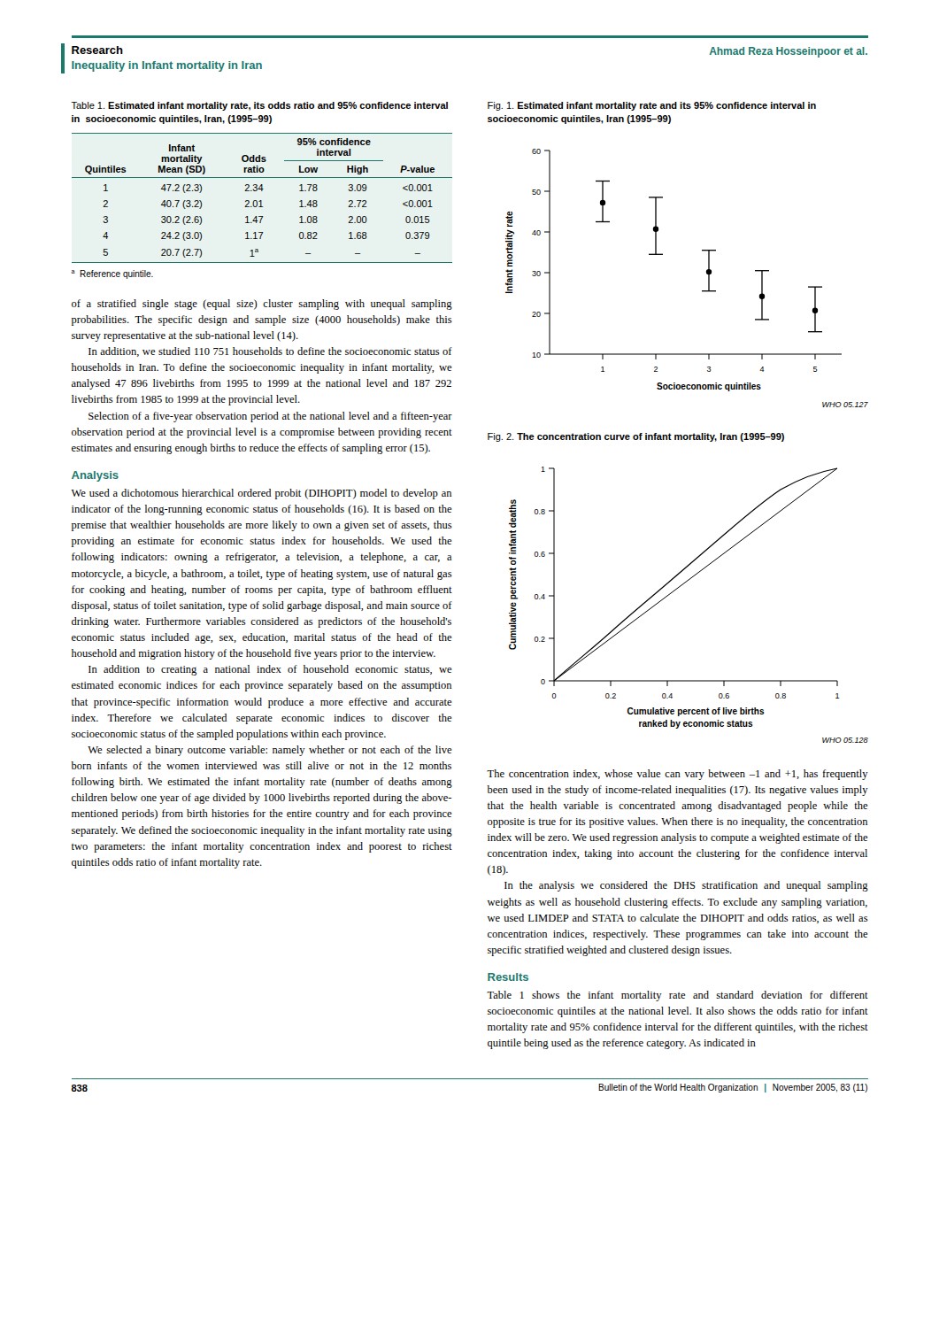Ahmad Reza Hosseinpoor et al.
Research
Inequality in Infant mortality in Iran
Table 1. Estimated infant mortality rate, its odds ratio and 95% confidence interval in socioeconomic quintiles, Iran, (1995–99)
| Quintiles | Infant mortality Mean (SD) | Odds ratio | 95% confidence interval | P -value |
| --- | --- | --- | --- | --- |
| Low | High |
| 1 | 47.2 (2.3) | 2.34 | 1.78 | 3.09 | <0.001 |
| 2 | 40.7 (3.2) | 2.01 | 1.48 | 2.72 | <0.001 |
| 3 | 30.2 (2.6) | 1.47 | 1.08 | 2.00 | 0.015 |
| 4 | 24.2 (3.0) | 1.17 | 0.82 | 1.68 | 0.379 |
| 5 | 20.7 (2.7) | 1 a | – | – | – |
a Reference quintile.
of a stratified single stage (equal size) cluster sampling with unequal sampling probabilities. The specific design and sample size (4000 households) make this survey representative at the sub-national level (14).
In addition, we studied 110 751 households to define the socioeconomic status of households in Iran. To define the socioeconomic inequality in infant mortality, we analysed 47 896 livebirths from 1995 to 1999 at the national level and 187 292 livebirths from 1985 to 1999 at the provincial level.
Selection of a five-year observation period at the national level and a fifteen-year observation period at the provincial level is a compromise between providing recent estimates and ensuring enough births to reduce the effects of sampling error (15).
Analysis
We used a dichotomous hierarchical ordered probit (DIHOPIT) model to develop an indicator of the long-running economic status of households (16). It is based on the premise that wealthier households are more likely to own a given set of assets, thus providing an estimate for economic status index for households. We used the following indicators: owning a refrigerator, a television, a telephone, a car, a motorcycle, a bicycle, a bathroom, a toilet, type of heating system, use of natural gas for cooking and heating, number of rooms per capita, type of bathroom effluent disposal, status of toilet sanitation, type of solid garbage disposal, and main source of drinking water. Furthermore variables considered as predictors of the household's economic status included age, sex, education, marital status of the head of the household and migration history of the household five years prior to the interview.
In addition to creating a national index of household economic status, we estimated economic indices for each province separately based on the assumption that province-specific information would produce a more effective and accurate index. Therefore we calculated separate economic indices to discover the socioeconomic status of the sampled populations within each province.
We selected a binary outcome variable: namely whether or not each of the live born infants of the women interviewed was still alive or not in the 12 months following birth. We estimated the infant mortality rate (number of deaths among children below one year of age divided by 1000 livebirths reported during the above-mentioned periods) from birth histories for the entire country and for each province separately. We defined the socioeconomic inequality in the infant mortality rate using two parameters: the infant mortality concentration index and poorest to richest quintiles odds ratio of infant mortality rate.
Fig. 1. Estimated infant mortality rate and its 95% confidence interval in socioeconomic quintiles, Iran (1995–99)
60 50 40 30 20 10 Infant mortality rate 1 2 3 4 5 Socioeconomic quintiles
WHO 05.127
Fig. 2. The concentration curve of infant mortality, Iran (1995–99)
1 0.8 0.6 0.4 0.2 0 Cumulative percent of infant deaths 0 0.2 0.4 0.6 0.8 1 Cumulative percent of live births ranked by economic status
WHO 05.128
The concentration index, whose value can vary between –1 and +1, has frequently been used in the study of income-related inequalities (17). Its negative values imply that the health variable is concentrated among disadvantaged people while the opposite is true for its positive values. When there is no inequality, the concentration index will be zero. We used regression analysis to compute a weighted estimate of the concentration index, taking into account the clustering for the confidence interval (18).
In the analysis we considered the DHS stratification and unequal sampling weights as well as household clustering effects. To exclude any sampling variation, we used LIMDEP and STATA to calculate the DIHOPIT and odds ratios, as well as concentration indices, respectively. These programmes can take into account the specific stratified weighted and clustered design issues.
Results
Table 1 shows the infant mortality rate and standard deviation for different socioeconomic quintiles at the national level. It also shows the odds ratio for infant mortality rate and 95% confidence interval for the different quintiles, with the richest quintile being used as the reference category. As indicated in
838
Bulletin of the World Health Organization | November 2005, 83 (11)